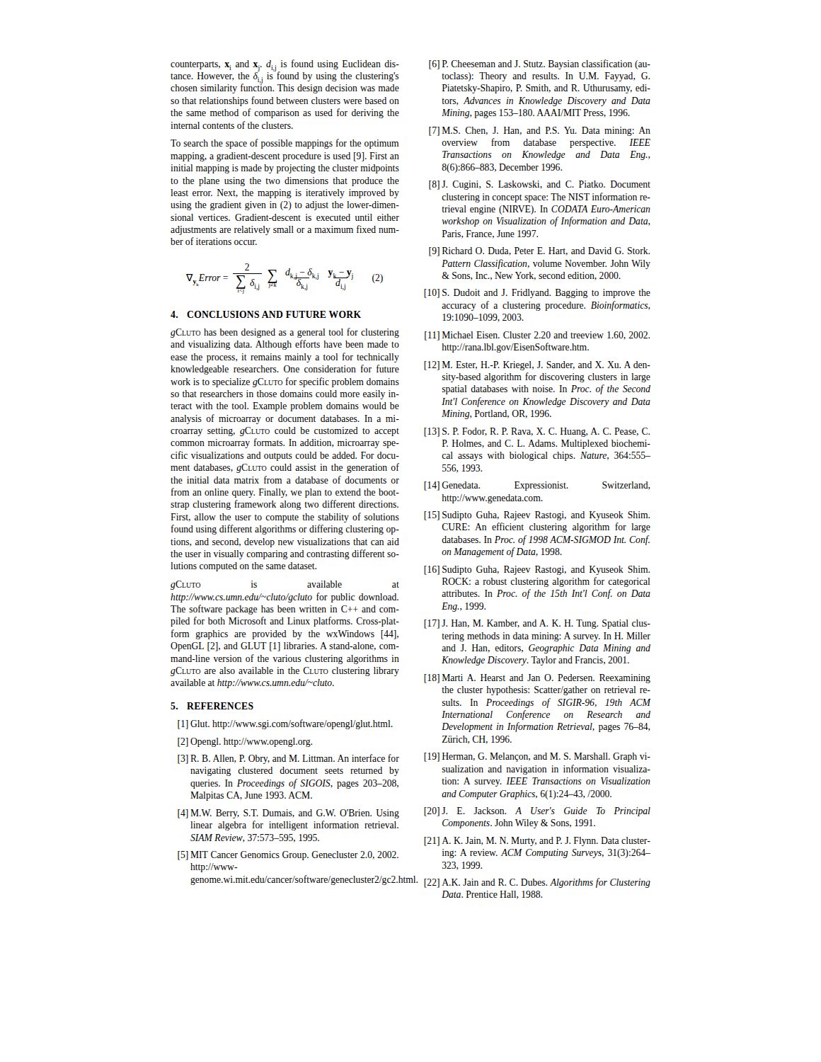counterparts, xi and xj. di,j is found using Euclidean distance. However, the δi,j is found by using the clustering's chosen similarity function. This design decision was made so that relationships found between clusters were based on the same method of comparison as used for deriving the internal contents of the clusters.
To search the space of possible mappings for the optimum mapping, a gradient-descent procedure is used [9]. First an initial mapping is made by projecting the cluster midpoints to the plane using the two dimensions that produce the least error. Next, the mapping is iteratively improved by using the gradient given in (2) to adjust the lower-dimensional vertices. Gradient-descent is executed until either adjustments are relatively small or a maximum fixed number of iterations occur.
∇ykError = 2 ∑i<j δi,j ∑j≠k dk,j − δk,j δk,j yk − yj di,j
(2)
4. CONCLUSIONS AND FUTURE WORK
gCluto has been designed as a general tool for clustering and visualizing data. Although efforts have been made to ease the process, it remains mainly a tool for technically knowledgeable researchers. One consideration for future work is to specialize gCluto for specific problem domains so that researchers in those domains could more easily interact with the tool. Example problem domains would be analysis of microarray or document databases. In a microarray setting, gCluto could be customized to accept common microarray formats. In addition, microarray specific visualizations and outputs could be added. For document databases, gCluto could assist in the generation of the initial data matrix from a database of documents or from an online query. Finally, we plan to extend the bootstrap clustering framework along two different directions. First, allow the user to compute the stability of solutions found using different algorithms or differing clustering options, and second, develop new visualizations that can aid the user in visually comparing and contrasting different solutions computed on the same dataset.
gCluto is available at http://www.cs.umn.edu/~cluto/gcluto for public download. The software package has been written in C++ and compiled for both Microsoft and Linux platforms. Cross-platform graphics are provided by the wxWindows [44], OpenGL [2], and GLUT [1] libraries. A stand-alone, command-line version of the various clustering algorithms in gCluto are also available in the Cluto clustering library available at http://www.cs.umn.edu/~cluto.
5. REFERENCES
Glut. http://www.sgi.com/software/opengl/glut.html.
Opengl. http://www.opengl.org.
R. B. Allen, P. Obry, and M. Littman. An interface for navigating clustered document seets returned by queries. In Proceedings of SIGOIS, pages 203–208, Malpitas CA, June 1993. ACM.
M.W. Berry, S.T. Dumais, and G.W. O'Brien. Using linear algebra for intelligent information retrieval. SIAM Review, 37:573–595, 1995.
MIT Cancer Genomics Group. Genecluster 2.0, 2002. http://www-genome.wi.mit.edu/cancer/software/genecluster2/gc2.html.
P. Cheeseman and J. Stutz. Baysian classification (autoclass): Theory and results. In U.M. Fayyad, G. Piatetsky-Shapiro, P. Smith, and R. Uthurusamy, editors, Advances in Knowledge Discovery and Data Mining, pages 153–180. AAAI/MIT Press, 1996.
M.S. Chen, J. Han, and P.S. Yu. Data mining: An overview from database perspective. IEEE Transactions on Knowledge and Data Eng., 8(6):866–883, December 1996.
J. Cugini, S. Laskowski, and C. Piatko. Document clustering in concept space: The NIST information retrieval engine (NIRVE). In CODATA Euro-American workshop on Visualization of Information and Data, Paris, France, June 1997.
Richard O. Duda, Peter E. Hart, and David G. Stork. Pattern Classification, volume November. John Wily & Sons, Inc., New York, second edition, 2000.
S. Dudoit and J. Fridlyand. Bagging to improve the accuracy of a clustering procedure. Bioinformatics, 19:1090–1099, 2003.
Michael Eisen. Cluster 2.20 and treeview 1.60, 2002. http://rana.lbl.gov/EisenSoftware.htm.
M. Ester, H.-P. Kriegel, J. Sander, and X. Xu. A density-based algorithm for discovering clusters in large spatial databases with noise. In Proc. of the Second Int'l Conference on Knowledge Discovery and Data Mining, Portland, OR, 1996.
S. P. Fodor, R. P. Rava, X. C. Huang, A. C. Pease, C. P. Holmes, and C. L. Adams. Multiplexed biochemical assays with biological chips. Nature, 364:555–556, 1993.
Genedata. Expressionist. Switzerland, http://www.genedata.com.
Sudipto Guha, Rajeev Rastogi, and Kyuseok Shim. CURE: An efficient clustering algorithm for large databases. In Proc. of 1998 ACM-SIGMOD Int. Conf. on Management of Data, 1998.
Sudipto Guha, Rajeev Rastogi, and Kyuseok Shim. ROCK: a robust clustering algorithm for categorical attributes. In Proc. of the 15th Int'l Conf. on Data Eng., 1999.
J. Han, M. Kamber, and A. K. H. Tung. Spatial clustering methods in data mining: A survey. In H. Miller and J. Han, editors, Geographic Data Mining and Knowledge Discovery. Taylor and Francis, 2001.
Marti A. Hearst and Jan O. Pedersen. Reexamining the cluster hypothesis: Scatter/gather on retrieval results. In Proceedings of SIGIR-96, 19th ACM International Conference on Research and Development in Information Retrieval, pages 76–84, Zürich, CH, 1996.
Herman, G. Melançon, and M. S. Marshall. Graph visualization and navigation in information visualization: A survey. IEEE Transactions on Visualization and Computer Graphics, 6(1):24–43, /2000.
J. E. Jackson. A User's Guide To Principal Components. John Wiley & Sons, 1991.
A. K. Jain, M. N. Murty, and P. J. Flynn. Data clustering: A review. ACM Computing Surveys, 31(3):264–323, 1999.
A.K. Jain and R. C. Dubes. Algorithms for Clustering Data. Prentice Hall, 1988.